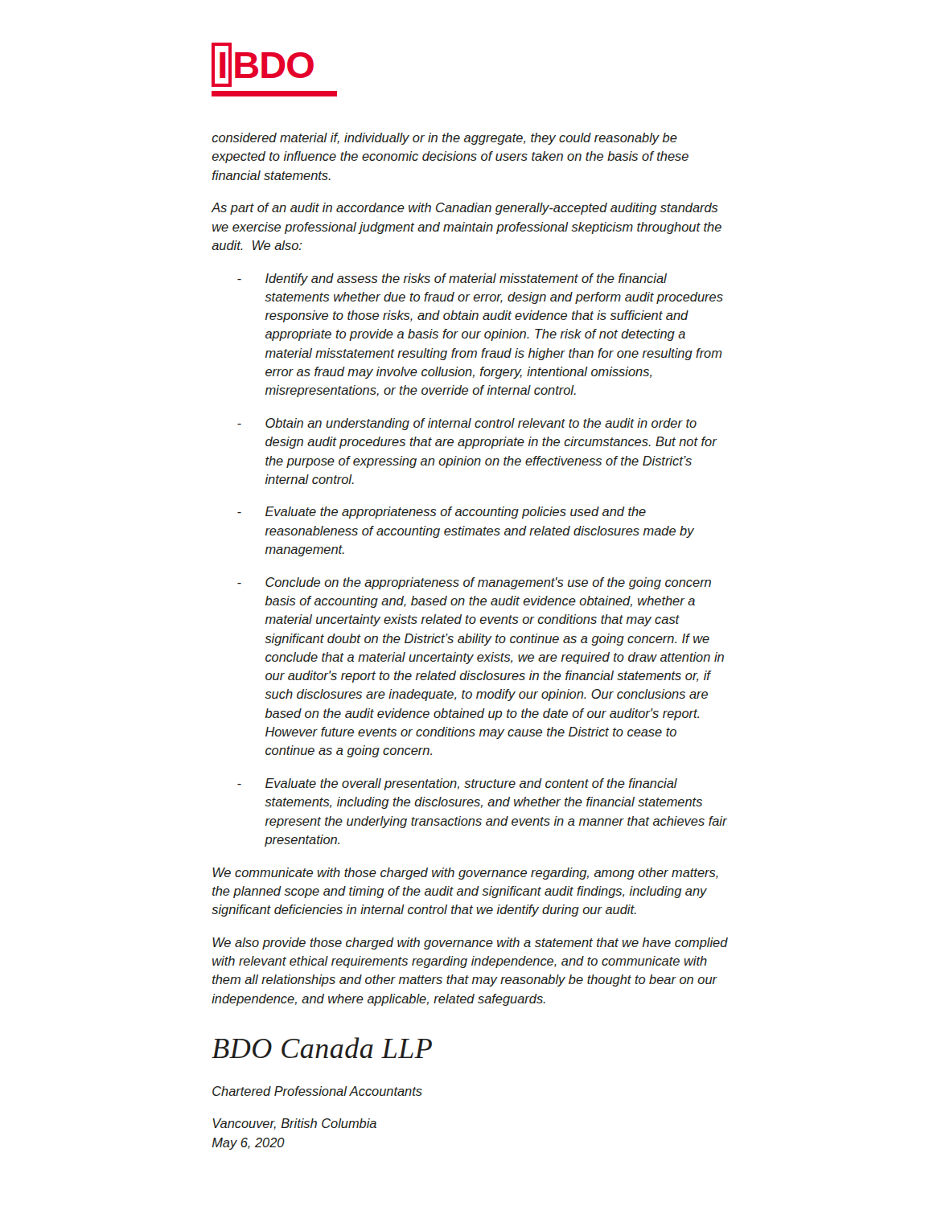IBDO
considered material if, individually or in the aggregate, they could reasonably be expected to influence the economic decisions of users taken on the basis of these financial statements.
As part of an audit in accordance with Canadian generally-accepted auditing standards we exercise professional judgment and maintain professional skepticism throughout the audit. We also:
Identify and assess the risks of material misstatement of the financial statements whether due to fraud or error, design and perform audit procedures responsive to those risks, and obtain audit evidence that is sufficient and appropriate to provide a basis for our opinion. The risk of not detecting a material misstatement resulting from fraud is higher than for one resulting from error as fraud may involve collusion, forgery, intentional omissions, misrepresentations, or the override of internal control.
Obtain an understanding of internal control relevant to the audit in order to design audit procedures that are appropriate in the circumstances. But not for the purpose of expressing an opinion on the effectiveness of the District’s internal control.
Evaluate the appropriateness of accounting policies used and the reasonableness of accounting estimates and related disclosures made by management.
Conclude on the appropriateness of management's use of the going concern basis of accounting and, based on the audit evidence obtained, whether a material uncertainty exists related to events or conditions that may cast significant doubt on the District’s ability to continue as a going concern. If we conclude that a material uncertainty exists, we are required to draw attention in our auditor's report to the related disclosures in the financial statements or, if such disclosures are inadequate, to modify our opinion. Our conclusions are based on the audit evidence obtained up to the date of our auditor's report. However future events or conditions may cause the District to cease to continue as a going concern.
Evaluate the overall presentation, structure and content of the financial statements, including the disclosures, and whether the financial statements represent the underlying transactions and events in a manner that achieves fair presentation.
We communicate with those charged with governance regarding, among other matters, the planned scope and timing of the audit and significant audit findings, including any significant deficiencies in internal control that we identify during our audit.
We also provide those charged with governance with a statement that we have complied with relevant ethical requirements regarding independence, and to communicate with them all relationships and other matters that may reasonably be thought to bear on our independence, and where applicable, related safeguards.
BDO Canada LLP
Chartered Professional Accountants
Vancouver, British Columbia
May 6, 2020